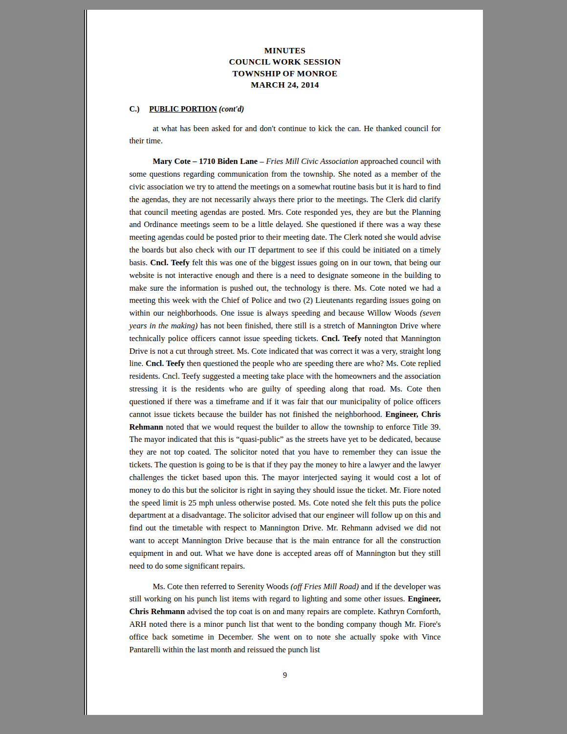MINUTES
COUNCIL WORK SESSION
TOWNSHIP OF MONROE
MARCH 24, 2014
C.) PUBLIC PORTION (cont'd)
at what has been asked for and don't continue to kick the can. He thanked council for their time.
Mary Cote – 1710 Biden Lane – Fries Mill Civic Association approached council with some questions regarding communication from the township. She noted as a member of the civic association we try to attend the meetings on a somewhat routine basis but it is hard to find the agendas, they are not necessarily always there prior to the meetings. The Clerk did clarify that council meeting agendas are posted. Mrs. Cote responded yes, they are but the Planning and Ordinance meetings seem to be a little delayed. She questioned if there was a way these meeting agendas could be posted prior to their meeting date. The Clerk noted she would advise the boards but also check with our IT department to see if this could be initiated on a timely basis. Cncl. Teefy felt this was one of the biggest issues going on in our town, that being our website is not interactive enough and there is a need to designate someone in the building to make sure the information is pushed out, the technology is there. Ms. Cote noted we had a meeting this week with the Chief of Police and two (2) Lieutenants regarding issues going on within our neighborhoods. One issue is always speeding and because Willow Woods (seven years in the making) has not been finished, there still is a stretch of Mannington Drive where technically police officers cannot issue speeding tickets. Cncl. Teefy noted that Mannington Drive is not a cut through street. Ms. Cote indicated that was correct it was a very, straight long line. Cncl. Teefy then questioned the people who are speeding there are who? Ms. Cote replied residents. Cncl. Teefy suggested a meeting take place with the homeowners and the association stressing it is the residents who are guilty of speeding along that road. Ms. Cote then questioned if there was a timeframe and if it was fair that our municipality of police officers cannot issue tickets because the builder has not finished the neighborhood. Engineer, Chris Rehmann noted that we would request the builder to allow the township to enforce Title 39. The mayor indicated that this is “quasi-public” as the streets have yet to be dedicated, because they are not top coated. The solicitor noted that you have to remember they can issue the tickets. The question is going to be is that if they pay the money to hire a lawyer and the lawyer challenges the ticket based upon this. The mayor interjected saying it would cost a lot of money to do this but the solicitor is right in saying they should issue the ticket. Mr. Fiore noted the speed limit is 25 mph unless otherwise posted. Ms. Cote noted she felt this puts the police department at a disadvantage. The solicitor advised that our engineer will follow up on this and find out the timetable with respect to Mannington Drive. Mr. Rehmann advised we did not want to accept Mannington Drive because that is the main entrance for all the construction equipment in and out. What we have done is accepted areas off of Mannington but they still need to do some significant repairs.
Ms. Cote then referred to Serenity Woods (off Fries Mill Road) and if the developer was still working on his punch list items with regard to lighting and some other issues. Engineer, Chris Rehmann advised the top coat is on and many repairs are complete. Kathryn Cornforth, ARH noted there is a minor punch list that went to the bonding company though Mr. Fiore's office back sometime in December. She went on to note she actually spoke with Vince Pantarelli within the last month and reissued the punch list
9